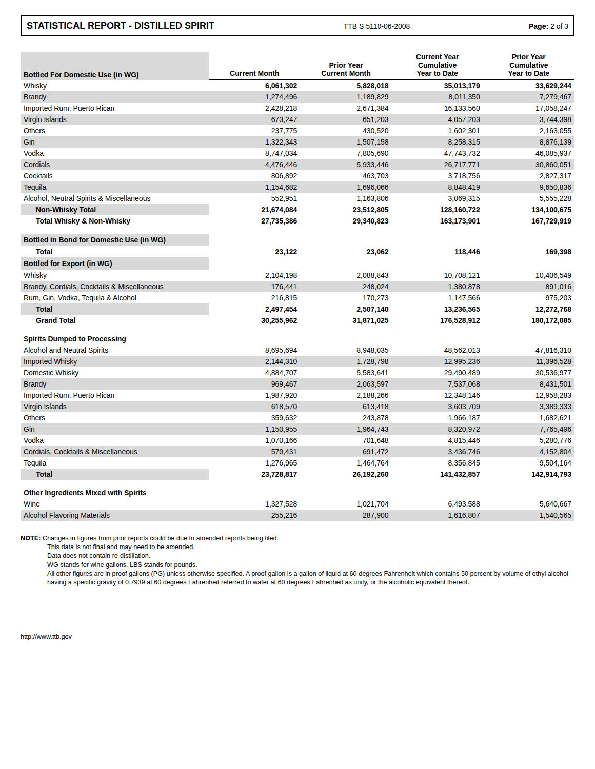STATISTICAL REPORT - DISTILLED SPIRIT
TTB S 5110-06-2008
Page: 2 of 3
| Bottled For Domestic Use (in WG) | Current Month | Prior Year Current Month | Current Year Cumulative Year to Date | Prior Year Cumulative Year to Date |
| --- | --- | --- | --- | --- |
| Whisky | 6,061,302 | 5,828,018 | 35,013,179 | 33,629,244 |
| Brandy | 1,274,496 | 1,189,829 | 8,011,350 | 7,279,467 |
| Imported Rum: Puerto Rican | 2,428,218 | 2,671,384 | 16,133,560 | 17,058,247 |
| Virgin Islands | 673,247 | 651,203 | 4,057,203 | 3,744,398 |
| Others | 237,775 | 430,520 | 1,602,301 | 2,163,055 |
| Gin | 1,322,343 | 1,507,158 | 8,258,315 | 8,876,139 |
| Vodka | 8,747,034 | 7,805,690 | 47,743,732 | 46,085,937 |
| Cordials | 4,476,446 | 5,933,446 | 26,717,771 | 30,860,051 |
| Cocktails | 806,892 | 463,703 | 3,718,756 | 2,827,317 |
| Tequila | 1,154,682 | 1,696,066 | 8,848,419 | 9,650,836 |
| Alcohol, Neutral Spirits & Miscellaneous | 552,951 | 1,163,806 | 3,069,315 | 5,555,228 |
| Non-Whisky Total | 21,674,084 | 23,512,805 | 128,160,722 | 134,100,675 |
| Total Whisky & Non-Whisky | 27,735,386 | 29,340,823 | 163,173,901 | 167,729,919 |
| Bottled in Bond for Domestic Use (in WG) | |
| Total | 23,122 | 23,062 | 118,446 | 169,398 |
| Bottled for Export (in WG) | |
| Whisky | 2,104,198 | 2,088,843 | 10,708,121 | 10,406,549 |
| Brandy, Cordials, Cocktails & Miscellaneous | 176,441 | 248,024 | 1,380,878 | 891,016 |
| Rum, Gin, Vodka, Tequila & Alcohol | 216,815 | 170,273 | 1,147,566 | 975,203 |
| Total | 2,497,454 | 2,507,140 | 13,236,565 | 12,272,768 |
| Grand Total | 30,255,962 | 31,871,025 | 176,528,912 | 180,172,085 |
| Spirits Dumped to Processing | |
| Alcohol and Neutral Spirits | 8,695,694 | 8,948,035 | 48,562,013 | 47,816,310 |
| Imported Whisky | 2,144,310 | 1,728,798 | 12,995,236 | 11,396,528 |
| Domestic Whisky | 4,884,707 | 5,583,641 | 29,490,489 | 30,536,977 |
| Brandy | 969,467 | 2,063,597 | 7,537,068 | 8,431,501 |
| Imported Rum: Puerto Rican | 1,987,920 | 2,188,266 | 12,348,146 | 12,958,283 |
| Virgin Islands | 618,570 | 613,418 | 3,603,709 | 3,389,333 |
| Others | 359,632 | 243,878 | 1,966,187 | 1,682,621 |
| Gin | 1,150,955 | 1,964,743 | 8,320,972 | 7,765,496 |
| Vodka | 1,070,166 | 701,648 | 4,815,446 | 5,280,776 |
| Cordials, Cocktails & Miscellaneous | 570,431 | 691,472 | 3,436,746 | 4,152,804 |
| Tequila | 1,276,965 | 1,464,764 | 8,356,845 | 9,504,164 |
| Total | 23,728,817 | 26,192,260 | 141,432,857 | 142,914,793 |
| Other Ingredients Mixed with Spirits | |
| Wine | 1,327,528 | 1,021,704 | 6,493,588 | 5,640,667 |
| Alcohol Flavoring Materials | 255,216 | 287,900 | 1,616,807 | 1,540,565 |
NOTE: Changes in figures from prior reports could be due to amended reports being filed.
This data is not final and may need to be amended.
Data does not contain re-distillation.
WG stands for wine gallons. LBS stands for pounds.
All other figures are in proof gallons (PG) unless otherwise specified. A proof gallon is a gallon of liquid at 60 degrees Fahrenheit which contains 50 percent by volume of ethyl alcohol having a specific gravity of 0.7939 at 60 degrees Fahrenheit referred to water at 60 degrees Fahrenheit as unity, or the alcoholic equivalent thereof.
http://www.ttb.gov